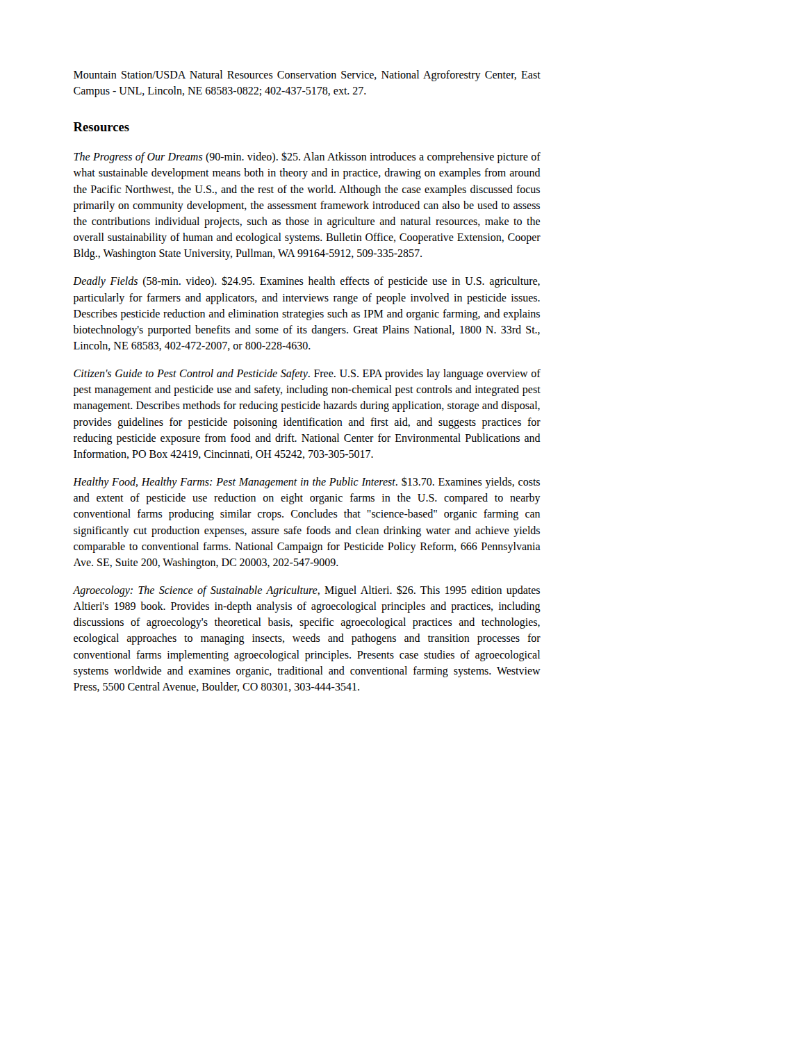Mountain Station/USDA Natural Resources Conservation Service, National Agroforestry Center, East Campus - UNL, Lincoln, NE 68583-0822; 402-437-5178, ext. 27.
Resources
The Progress of Our Dreams (90-min. video). $25. Alan Atkisson introduces a comprehensive picture of what sustainable development means both in theory and in practice, drawing on examples from around the Pacific Northwest, the U.S., and the rest of the world. Although the case examples discussed focus primarily on community development, the assessment framework introduced can also be used to assess the contributions individual projects, such as those in agriculture and natural resources, make to the overall sustainability of human and ecological systems. Bulletin Office, Cooperative Extension, Cooper Bldg., Washington State University, Pullman, WA 99164-5912, 509-335-2857.
Deadly Fields (58-min. video). $24.95. Examines health effects of pesticide use in U.S. agriculture, particularly for farmers and applicators, and interviews range of people involved in pesticide issues. Describes pesticide reduction and elimination strategies such as IPM and organic farming, and explains biotechnology's purported benefits and some of its dangers. Great Plains National, 1800 N. 33rd St., Lincoln, NE 68583, 402-472-2007, or 800-228-4630.
Citizen's Guide to Pest Control and Pesticide Safety. Free. U.S. EPA provides lay language overview of pest management and pesticide use and safety, including non-chemical pest controls and integrated pest management. Describes methods for reducing pesticide hazards during application, storage and disposal, provides guidelines for pesticide poisoning identification and first aid, and suggests practices for reducing pesticide exposure from food and drift. National Center for Environmental Publications and Information, PO Box 42419, Cincinnati, OH 45242, 703-305-5017.
Healthy Food, Healthy Farms: Pest Management in the Public Interest. $13.70. Examines yields, costs and extent of pesticide use reduction on eight organic farms in the U.S. compared to nearby conventional farms producing similar crops. Concludes that "science-based" organic farming can significantly cut production expenses, assure safe foods and clean drinking water and achieve yields comparable to conventional farms. National Campaign for Pesticide Policy Reform, 666 Pennsylvania Ave. SE, Suite 200, Washington, DC 20003, 202-547-9009.
Agroecology: The Science of Sustainable Agriculture, Miguel Altieri. $26. This 1995 edition updates Altieri's 1989 book. Provides in-depth analysis of agroecological principles and practices, including discussions of agroecology's theoretical basis, specific agroecological practices and technologies, ecological approaches to managing insects, weeds and pathogens and transition processes for conventional farms implementing agroecological principles. Presents case studies of agroecological systems worldwide and examines organic, traditional and conventional farming systems. Westview Press, 5500 Central Avenue, Boulder, CO 80301, 303-444-3541.